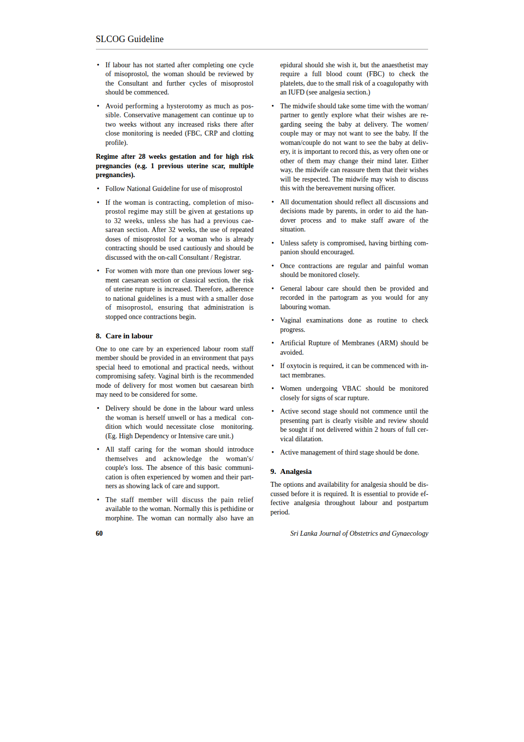SLCOG Guideline
If labour has not started after completing one cycle of misoprostol, the woman should be reviewed by the Consultant and further cycles of misoprostol should be commenced.
Avoid performing a hysterotomy as much as possible. Conservative management can continue up to two weeks without any increased risks there after close monitoring is needed (FBC, CRP and clotting profile).
Regime after 28 weeks gestation and for high risk pregnancies (e.g. 1 previous uterine scar, multiple pregnancies).
Follow National Guideline for use of misoprostol
If the woman is contracting, completion of misoprostol regime may still be given at gestations up to 32 weeks, unless she has had a previous caesarean section. After 32 weeks, the use of repeated doses of misoprostol for a woman who is already contracting should be used cautiously and should be discussed with the on-call Consultant / Registrar.
For women with more than one previous lower segment caesarean section or classical section, the risk of uterine rupture is increased. Therefore, adherence to national guidelines is a must with a smaller dose of misoprostol, ensuring that administration is stopped once contractions begin.
8. Care in labour
One to one care by an experienced labour room staff member should be provided in an environment that pays special heed to emotional and practical needs, without compromising safety. Vaginal birth is the recommended mode of delivery for most women but caesarean birth may need to be considered for some.
Delivery should be done in the labour ward unless the woman is herself unwell or has a medical con-dition which would necessitate close monitoring. (Eg. High Dependency or Intensive care unit.)
All staff caring for the woman should introduce themselves and acknowledge the woman's/ couple's loss. The absence of this basic communi-cation is often experienced by women and their partners as showing lack of care and support.
The staff member will discuss the pain relief available to the woman. Normally this is pethidine or morphine. The woman can normally also have an epidural should she wish it, but the anaesthetist may require a full blood count (FBC) to check the platelets, due to the small risk of a coagulopathy with an IUFD (see analgesia section.)
The midwife should take some time with the woman/ partner to gently explore what their wishes are regarding seeing the baby at delivery. The women/ couple may or may not want to see the baby. If the woman/couple do not want to see the baby at delivery, it is important to record this, as very often one or other of them may change their mind later. Either way, the midwife can reassure them that their wishes will be respected. The midwife may wish to discuss this with the bereavement nursing officer.
All documentation should reflect all discussions and decisions made by parents, in order to aid the handover process and to make staff aware of the situation.
Unless safety is compromised, having birthing companion should encouraged.
Once contractions are regular and painful woman should be monitored closely.
General labour care should then be provided and recorded in the partogram as you would for any labouring woman.
Vaginal examinations done as routine to check progress.
Artificial Rupture of Membranes (ARM) should be avoided.
If oxytocin is required, it can be commenced with intact membranes.
Women undergoing VBAC should be monitored closely for signs of scar rupture.
Active second stage should not commence until the presenting part is clearly visible and review should be sought if not delivered within 2 hours of full cervical dilatation.
Active management of third stage should be done.
9. Analgesia
The options and availability for analgesia should be discussed before it is required. It is essential to provide effective analgesia throughout labour and postpartum period.
60
Sri Lanka Journal of Obstetrics and Gynaecology